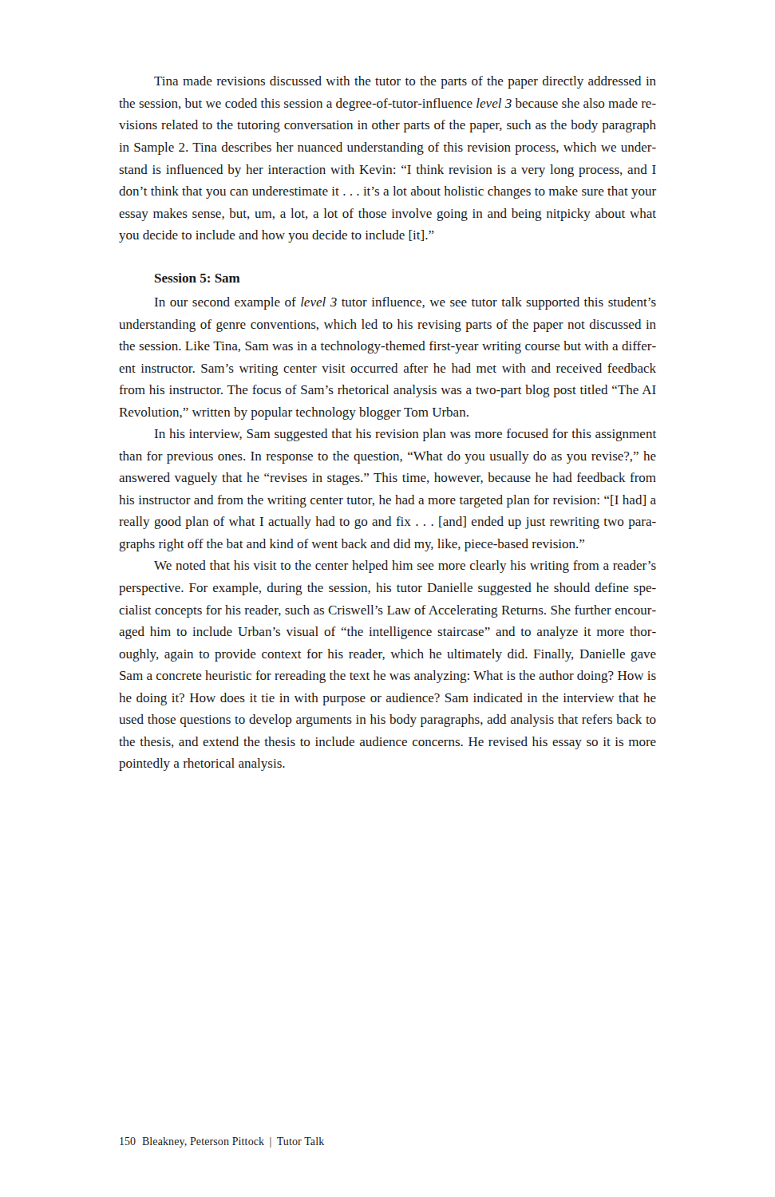Tina made revisions discussed with the tutor to the parts of the paper directly addressed in the session, but we coded this session a degree-of-tutor-influence level 3 because she also made revisions related to the tutoring conversation in other parts of the paper, such as the body paragraph in Sample 2. Tina describes her nuanced understanding of this revision process, which we understand is influenced by her interaction with Kevin: “I think revision is a very long process, and I don’t think that you can underestimate it . . . it’s a lot about holistic changes to make sure that your essay makes sense, but, um, a lot, a lot of those involve going in and being nitpicky about what you decide to include and how you decide to include [it].”
Session 5: Sam
In our second example of level 3 tutor influence, we see tutor talk supported this student’s understanding of genre conventions, which led to his revising parts of the paper not discussed in the session. Like Tina, Sam was in a technology-themed first-year writing course but with a different instructor. Sam’s writing center visit occurred after he had met with and received feedback from his instructor. The focus of Sam’s rhetorical analysis was a two-part blog post titled “The AI Revolution,” written by popular technology blogger Tom Urban.
In his interview, Sam suggested that his revision plan was more focused for this assignment than for previous ones. In response to the question, “What do you usually do as you revise?,” he answered vaguely that he “revises in stages.” This time, however, because he had feedback from his instructor and from the writing center tutor, he had a more targeted plan for revision: “[I had] a really good plan of what I actually had to go and fix . . . [and] ended up just rewriting two paragraphs right off the bat and kind of went back and did my, like, piece-based revision.”
We noted that his visit to the center helped him see more clearly his writing from a reader’s perspective. For example, during the session, his tutor Danielle suggested he should define specialist concepts for his reader, such as Criswell’s Law of Accelerating Returns. She further encouraged him to include Urban’s visual of “the intelligence staircase” and to analyze it more thoroughly, again to provide context for his reader, which he ultimately did. Finally, Danielle gave Sam a concrete heuristic for rereading the text he was analyzing: What is the author doing? How is he doing it? How does it tie in with purpose or audience? Sam indicated in the interview that he used those questions to develop arguments in his body paragraphs, add analysis that refers back to the thesis, and extend the thesis to include audience concerns. He revised his essay so it is more pointedly a rhetorical analysis.
150 Bleakney, Peterson Pittock|Tutor Talk